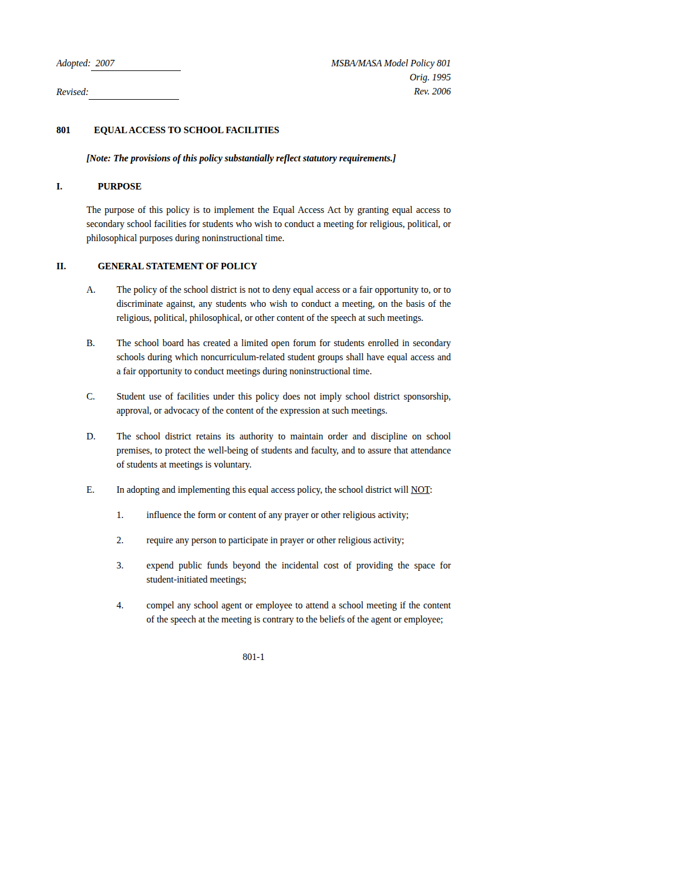Adopted: 2007
Revised:
MSBA/MASA Model Policy 801
Orig. 1995
Rev. 2006
801 EQUAL ACCESS TO SCHOOL FACILITIES
[Note: The provisions of this policy substantially reflect statutory requirements.]
I. PURPOSE
The purpose of this policy is to implement the Equal Access Act by granting equal access to secondary school facilities for students who wish to conduct a meeting for religious, political, or philosophical purposes during noninstructional time.
II. GENERAL STATEMENT OF POLICY
A. The policy of the school district is not to deny equal access or a fair opportunity to, or to discriminate against, any students who wish to conduct a meeting, on the basis of the religious, political, philosophical, or other content of the speech at such meetings.
B. The school board has created a limited open forum for students enrolled in secondary schools during which noncurriculum-related student groups shall have equal access and a fair opportunity to conduct meetings during noninstructional time.
C. Student use of facilities under this policy does not imply school district sponsorship, approval, or advocacy of the content of the expression at such meetings.
D. The school district retains its authority to maintain order and discipline on school premises, to protect the well-being of students and faculty, and to assure that attendance of students at meetings is voluntary.
E. In adopting and implementing this equal access policy, the school district will NOT:
1. influence the form or content of any prayer or other religious activity;
2. require any person to participate in prayer or other religious activity;
3. expend public funds beyond the incidental cost of providing the space for student-initiated meetings;
4. compel any school agent or employee to attend a school meeting if the content of the speech at the meeting is contrary to the beliefs of the agent or employee;
801-1